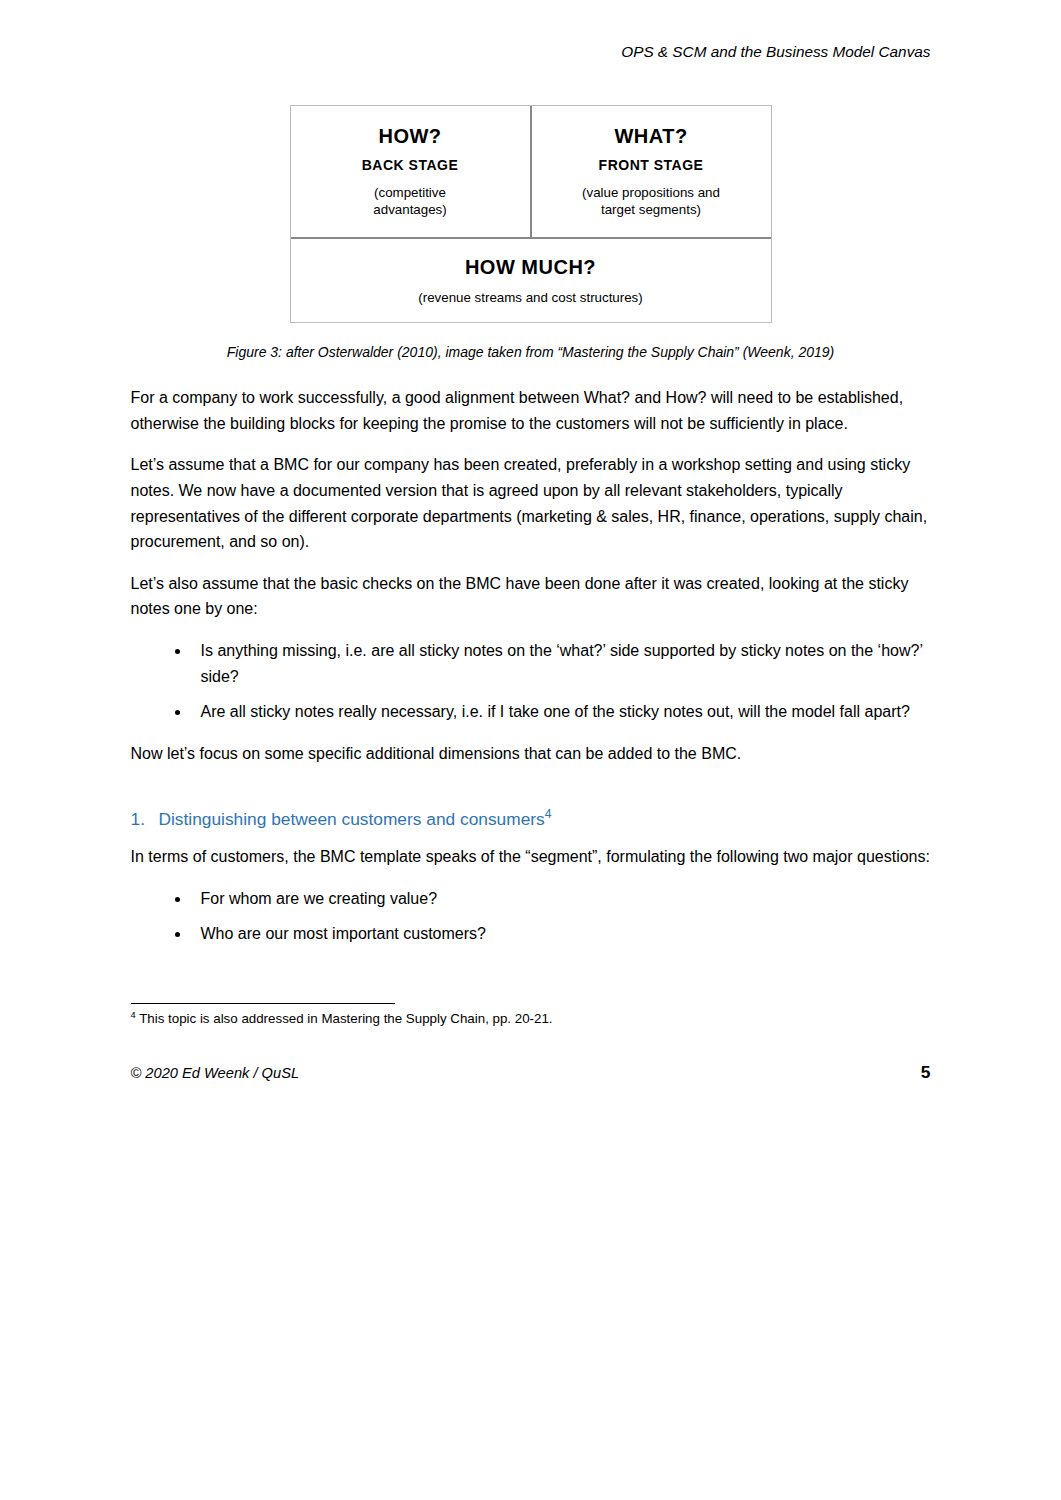OPS & SCM and the Business Model Canvas
HOW?
BACK STAGE
(competitive
advantages)
WHAT?
FRONT STAGE
(value propositions and
target segments)
HOW MUCH?
(revenue streams and cost structures)
Figure 3: after Osterwalder (2010), image taken from “Mastering the Supply Chain” (Weenk, 2019)
For a company to work successfully, a good alignment between What? and How? will need to be established, otherwise the building blocks for keeping the promise to the customers will not be sufficiently in place.
Let’s assume that a BMC for our company has been created, preferably in a workshop setting and using sticky notes. We now have a documented version that is agreed upon by all relevant stakeholders, typically representatives of the different corporate departments (marketing & sales, HR, finance, operations, supply chain, procurement, and so on).
Let’s also assume that the basic checks on the BMC have been done after it was created, looking at the sticky notes one by one:
Is anything missing, i.e. are all sticky notes on the ‘what?’ side supported by sticky notes on the ‘how?’ side?
Are all sticky notes really necessary, i.e. if I take one of the sticky notes out, will the model fall apart?
Now let’s focus on some specific additional dimensions that can be added to the BMC.
1. Distinguishing between customers and consumers4
In terms of customers, the BMC template speaks of the “segment”, formulating the following two major questions:
For whom are we creating value?
Who are our most important customers?
4 This topic is also addressed in Mastering the Supply Chain, pp. 20-21.
© 2020 Ed Weenk / QuSL 5